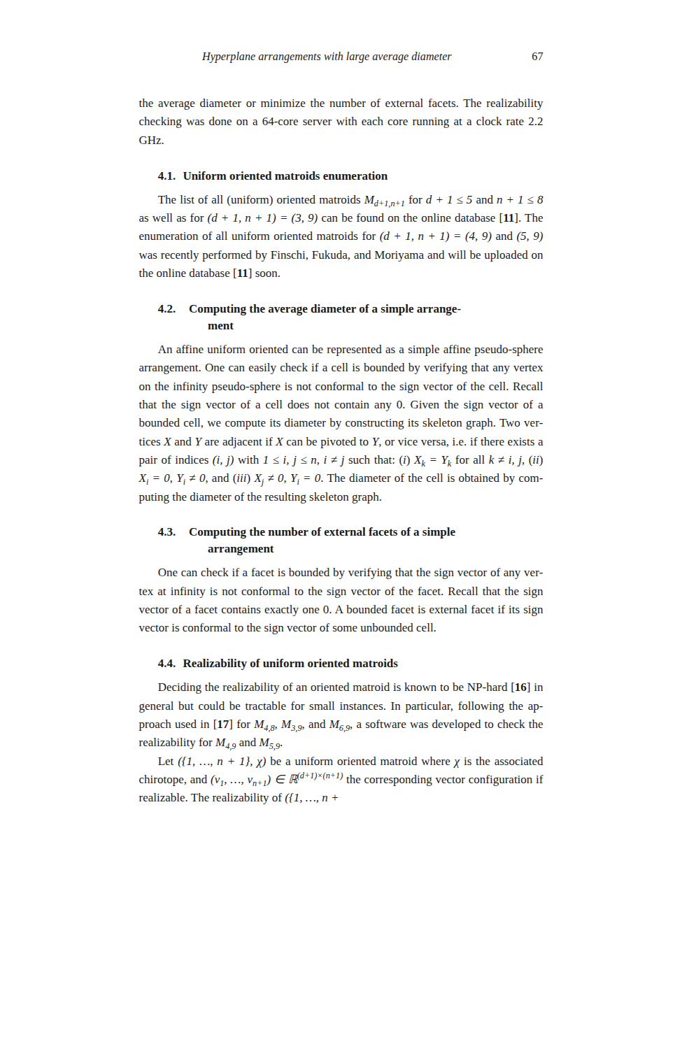Hyperplane arrangements with large average diameter 67
the average diameter or minimize the number of external facets. The realizability checking was done on a 64-core server with each core running at a clock rate 2.2 GHz.
4.1. Uniform oriented matroids enumeration
The list of all (uniform) oriented matroids Md+1,n+1 for d + 1 ≤ 5 and n + 1 ≤ 8 as well as for (d + 1, n + 1) = (3, 9) can be found on the online database [11]. The enumeration of all uniform oriented matroids for (d + 1, n + 1) = (4, 9) and (5, 9) was recently performed by Finschi, Fukuda, and Moriyama and will be uploaded on the online database [11] soon.
4.2. Computing the average diameter of a simple arrange-ment
An affine uniform oriented can be represented as a simple affine pseudo-sphere arrangement. One can easily check if a cell is bounded by verifying that any vertex on the infinity pseudo-sphere is not conformal to the sign vector of the cell. Recall that the sign vector of a cell does not contain any 0. Given the sign vector of a bounded cell, we compute its diameter by constructing its skeleton graph. Two vertices X and Y are adjacent if X can be pivoted to Y, or vice versa, i.e. if there exists a pair of indices (i, j) with 1 ≤ i, j ≤ n, i ≠ j such that: (i) Xk = Yk for all k ≠ i, j, (ii) Xi = 0, Yi ≠ 0, and (iii) Xj ≠ 0, Yi = 0. The diameter of the cell is obtained by computing the diameter of the resulting skeleton graph.
4.3. Computing the number of external facets of a simplearrangement
One can check if a facet is bounded by verifying that the sign vector of any vertex at infinity is not conformal to the sign vector of the facet. Recall that the sign vector of a facet contains exactly one 0. A bounded facet is external facet if its sign vector is conformal to the sign vector of some unbounded cell.
4.4. Realizability of uniform oriented matroids
Deciding the realizability of an oriented matroid is known to be NP-hard [16] in general but could be tractable for small instances. In particular, following the approach used in [17] for M4,8, M3,9, and M6,9, a software was developed to check the realizability for M4,9 and M5,9.
Let ({1, …, n + 1}, χ) be a uniform oriented matroid where χ is the associated chirotope, and (v1, …, vn+1) ∈ ℝ(d+1)×(n+1) the corresponding vector configuration if realizable. The realizability of ({1, …, n +